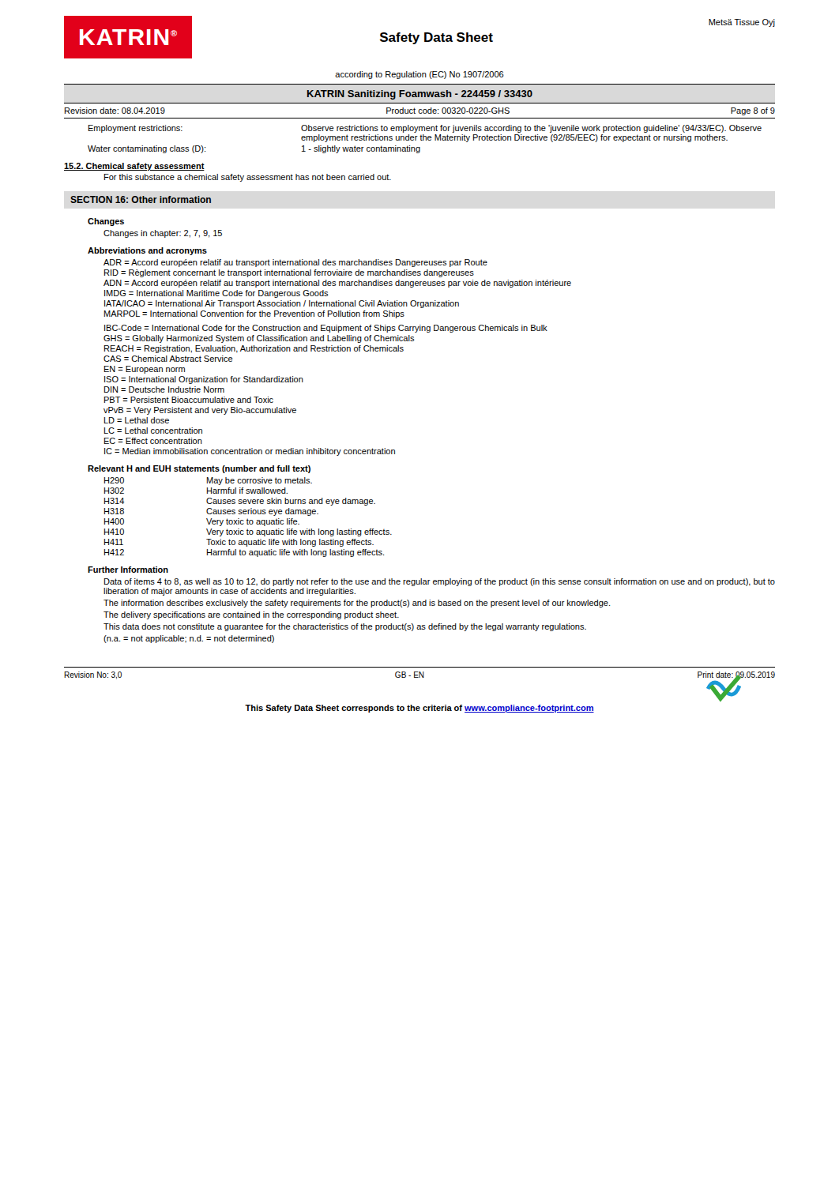KATRIN®
Safety Data Sheet
Metsä Tissue Oyj
according to Regulation (EC) No 1907/2006
KATRIN Sanitizing Foamwash - 224459 / 33430
Revision date: 08.04.2019
Product code: 00320-0220-GHS
Page 8 of 9
Employment restrictions:
Observe restrictions to employment for juvenils according to the 'juvenile work protection guideline' (94/33/EC). Observe employment restrictions under the Maternity Protection Directive (92/85/EEC) for expectant or nursing mothers.
Water contaminating class (D):
1 - slightly water contaminating
15.2. Chemical safety assessment
For this substance a chemical safety assessment has not been carried out.
SECTION 16: Other information
Changes
Changes in chapter: 2, 7, 9, 15
Abbreviations and acronyms
ADR = Accord européen relatif au transport international des marchandises Dangereuses par Route
RID = Règlement concernant le transport international ferroviaire de marchandises dangereuses
ADN = Accord européen relatif au transport international des marchandises dangereuses par voie de navigation intérieure
IMDG = International Maritime Code for Dangerous Goods
IATA/ICAO = International Air Transport Association / International Civil Aviation Organization
MARPOL = International Convention for the Prevention of Pollution from Ships
IBC-Code = International Code for the Construction and Equipment of Ships Carrying Dangerous Chemicals in Bulk
GHS = Globally Harmonized System of Classification and Labelling of Chemicals
REACH = Registration, Evaluation, Authorization and Restriction of Chemicals
CAS = Chemical Abstract Service
EN = European norm
ISO = International Organization for Standardization
DIN = Deutsche Industrie Norm
PBT = Persistent Bioaccumulative and Toxic
vPvB = Very Persistent and very Bio-accumulative
LD = Lethal dose
LC = Lethal concentration
EC = Effect concentration
IC = Median immobilisation concentration or median inhibitory concentration
Relevant H and EUH statements (number and full text)
H290
May be corrosive to metals.
H302
Harmful if swallowed.
H314
Causes severe skin burns and eye damage.
H318
Causes serious eye damage.
H400
Very toxic to aquatic life.
H410
Very toxic to aquatic life with long lasting effects.
H411
Toxic to aquatic life with long lasting effects.
H412
Harmful to aquatic life with long lasting effects.
Further Information
Data of items 4 to 8, as well as 10 to 12, do partly not refer to the use and the regular employing of the product (in this sense consult information on use and on product), but to liberation of major amounts in case of accidents and irregularities.
The information describes exclusively the safety requirements for the product(s) and is based on the present level of our knowledge.
The delivery specifications are contained in the corresponding product sheet.
This data does not constitute a guarantee for the characteristics of the product(s) as defined by the legal warranty regulations.
(n.a. = not applicable; n.d. = not determined)
Revision No: 3,0
GB - EN
Print date: 09.05.2019
This Safety Data Sheet corresponds to the criteria of www.compliance-footprint.com